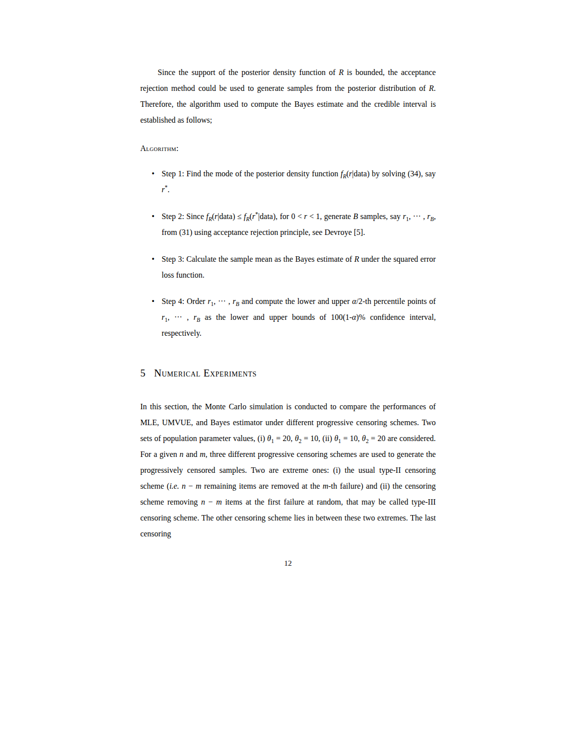Since the support of the posterior density function of R is bounded, the acceptance rejection method could be used to generate samples from the posterior distribution of R. Therefore, the algorithm used to compute the Bayes estimate and the credible interval is established as follows;
Algorithm:
Step 1: Find the mode of the posterior density function fR(r|data) by solving (34), say r*.
Step 2: Since fR(r|data) ≤ fR(r*|data), for 0 < r < 1, generate B samples, say r1, ··· , rB, from (31) using acceptance rejection principle, see Devroye [5].
Step 3: Calculate the sample mean as the Bayes estimate of R under the squared error loss function.
Step 4: Order r1, ··· , rB and compute the lower and upper α/2-th percentile points of r1, ··· , rB as the lower and upper bounds of 100(1-α)% confidence interval, respectively.
5 Numerical Experiments
In this section, the Monte Carlo simulation is conducted to compare the performances of MLE, UMVUE, and Bayes estimator under different progressive censoring schemes. Two sets of population parameter values, (i) θ1 = 20, θ2 = 10, (ii) θ1 = 10, θ2 = 20 are considered. For a given n and m, three different progressive censoring schemes are used to generate the progressively censored samples. Two are extreme ones: (i) the usual type-II censoring scheme (i.e. n − m remaining items are removed at the m-th failure) and (ii) the censoring scheme removing n − m items at the first failure at random, that may be called type-III censoring scheme. The other censoring scheme lies in between these two extremes. The last censoring
12